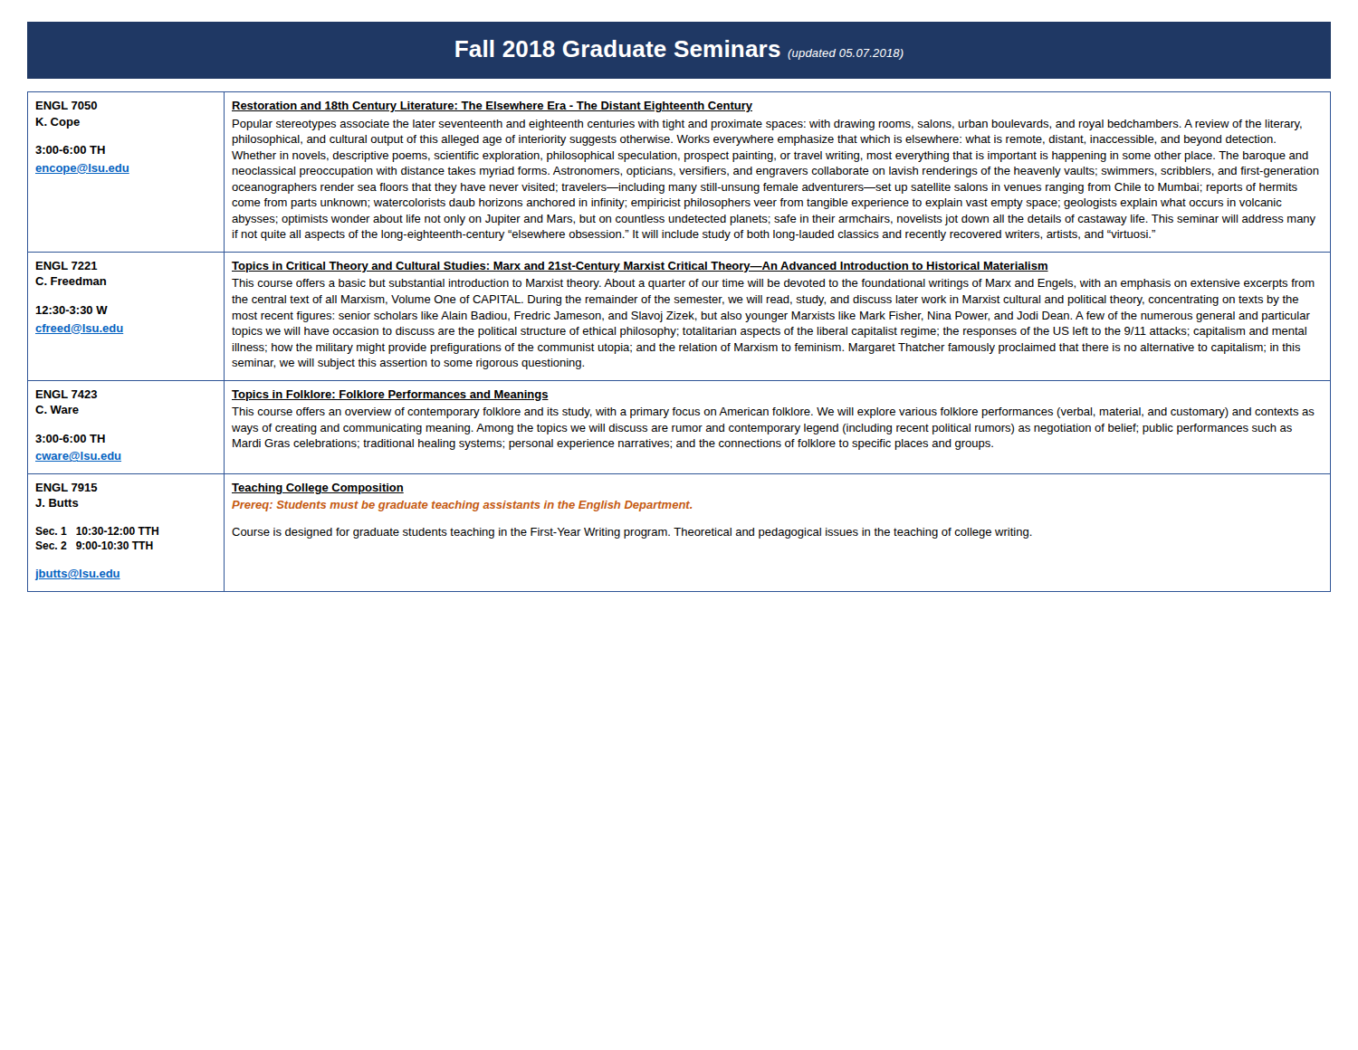Fall 2018 Graduate Seminars (updated 05.07.2018)
| ENGL 7050 K. Cope 3:00-6:00 TH encope@lsu.edu | Restoration and 18th Century Literature: The Elsewhere Era - The Distant Eighteenth Century Popular stereotypes associate the later seventeenth and eighteenth centuries with tight and proximate spaces: with drawing rooms, salons, urban boulevards, and royal bedchambers. A review of the literary, philosophical, and cultural output of this alleged age of interiority suggests otherwise. Works everywhere emphasize that which is elsewhere: what is remote, distant, inaccessible, and beyond detection. Whether in novels, descriptive poems, scientific exploration, philosophical speculation, prospect painting, or travel writing, most everything that is important is happening in some other place. The baroque and neoclassical preoccupation with distance takes myriad forms. Astronomers, opticians, versifiers, and engravers collaborate on lavish renderings of the heavenly vaults; swimmers, scribblers, and first-generation oceanographers render sea floors that they have never visited; travelers—including many still-unsung female adventurers—set up satellite salons in venues ranging from Chile to Mumbai; reports of hermits come from parts unknown; watercolorists daub horizons anchored in infinity; empiricist philosophers veer from tangible experience to explain vast empty space; geologists explain what occurs in volcanic abysses; optimists wonder about life not only on Jupiter and Mars, but on countless undetected planets; safe in their armchairs, novelists jot down all the details of castaway life. This seminar will address many if not quite all aspects of the long-eighteenth-century “elsewhere obsession.” It will include study of both long-lauded classics and recently recovered writers, artists, and “virtuosi.” |
| ENGL 7221 C. Freedman 12:30-3:30 W cfreed@lsu.edu | Topics in Critical Theory and Cultural Studies: Marx and 21st-Century Marxist Critical Theory—An Advanced Introduction to Historical Materialism This course offers a basic but substantial introduction to Marxist theory. About a quarter of our time will be devoted to the foundational writings of Marx and Engels, with an emphasis on extensive excerpts from the central text of all Marxism, Volume One of CAPITAL. During the remainder of the semester, we will read, study, and discuss later work in Marxist cultural and political theory, concentrating on texts by the most recent figures: senior scholars like Alain Badiou, Fredric Jameson, and Slavoj Zizek, but also younger Marxists like Mark Fisher, Nina Power, and Jodi Dean. A few of the numerous general and particular topics we will have occasion to discuss are the political structure of ethical philosophy; totalitarian aspects of the liberal capitalist regime; the responses of the US left to the 9/11 attacks; capitalism and mental illness; how the military might provide prefigurations of the communist utopia; and the relation of Marxism to feminism. Margaret Thatcher famously proclaimed that there is no alternative to capitalism; in this seminar, we will subject this assertion to some rigorous questioning. |
| ENGL 7423 C. Ware 3:00-6:00 TH cware@lsu.edu | Topics in Folklore: Folklore Performances and Meanings This course offers an overview of contemporary folklore and its study, with a primary focus on American folklore. We will explore various folklore performances (verbal, material, and customary) and contexts as ways of creating and communicating meaning. Among the topics we will discuss are rumor and contemporary legend (including recent political rumors) as negotiation of belief; public performances such as Mardi Gras celebrations; traditional healing systems; personal experience narratives; and the connections of folklore to specific places and groups. |
| ENGL 7915 J. Butts Sec. 1 10:30-12:00 TTH Sec. 2 9:00-10:30 TTH jbutts@lsu.edu | Teaching College Composition Prereq: Students must be graduate teaching assistants in the English Department. Course is designed for graduate students teaching in the First-Year Writing program. Theoretical and pedagogical issues in the teaching of college writing. |